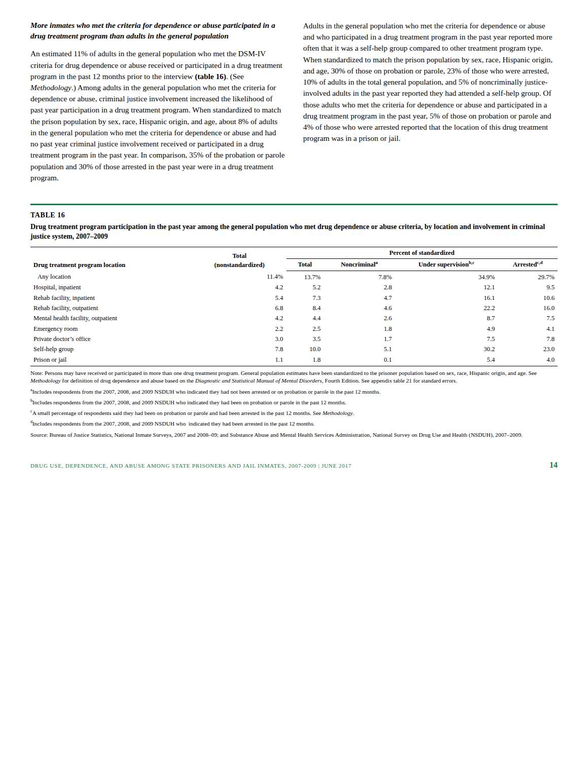More inmates who met the criteria for dependence or abuse participated in a drug treatment program than adults in the general population
An estimated 11% of adults in the general population who met the DSM-IV criteria for drug dependence or abuse received or participated in a drug treatment program in the past 12 months prior to the interview (table 16). (See Methodology.) Among adults in the general population who met the criteria for dependence or abuse, criminal justice involvement increased the likelihood of past year participation in a drug treatment program. When standardized to match the prison population by sex, race, Hispanic origin, and age, about 8% of adults in the general population who met the criteria for dependence or abuse and had no past year criminal justice involvement received or participated in a drug treatment program in the past year. In comparison, 35% of the probation or parole population and 30% of those arrested in the past year were in a drug treatment program.
Adults in the general population who met the criteria for dependence or abuse and who participated in a drug treatment program in the past year reported more often that it was a self-help group compared to other treatment program type. When standardized to match the prison population by sex, race, Hispanic origin, and age, 30% of those on probation or parole, 23% of those who were arrested, 10% of adults in the total general population, and 5% of noncriminally justice-involved adults in the past year reported they had attended a self-help group. Of those adults who met the criteria for dependence or abuse and participated in a drug treatment program in the past year, 5% of those on probation or parole and 4% of those who were arrested reported that the location of this drug treatment program was in a prison or jail.
Table 16
Drug treatment program participation in the past year among the general population who met drug dependence or abuse criteria, by location and involvement in criminal justice system, 2007–2009
| Drug treatment program location | Total (nonstandardized) | Percent of standardized |
| --- | --- | --- |
| Total | Noncriminal a | Under supervision b,c | Arrested c,d |
| Any location | 11.4% | 13.7% | 7.8% | 34.9% | 29.7% |
| Hospital, inpatient | 4.2 | 5.2 | 2.8 | 12.1 | 9.5 |
| Rehab facility, inpatient | 5.4 | 7.3 | 4.7 | 16.1 | 10.6 |
| Rehab facility, outpatient | 6.8 | 8.4 | 4.6 | 22.2 | 16.0 |
| Mental health facility, outpatient | 4.2 | 4.4 | 2.6 | 8.7 | 7.5 |
| Emergency room | 2.2 | 2.5 | 1.8 | 4.9 | 4.1 |
| Private doctor’s office | 3.0 | 3.5 | 1.7 | 7.5 | 7.8 |
| Self-help group | 7.8 | 10.0 | 5.1 | 30.2 | 23.0 |
| Prison or jail | 1.1 | 1.8 | 0.1 | 5.4 | 4.0 |
Note: Persons may have received or participated in more than one drug treatment program. General population estimates have been standardized to the prisoner population based on sex, race, Hispanic origin, and age. See Methodology for definition of drug dependence and abuse based on the Diagnostic and Statistical Manual of Mental Disorders, Fourth Edition. See appendix table 21 for standard errors.
aIncludes respondents from the 2007, 2008, and 2009 NSDUH who indicated they had not been arrested or on probation or parole in the past 12 months.
bIncludes respondents from the 2007, 2008, and 2009 NSDUH who indicated they had been on probation or parole in the past 12 months.
cA small percentage of respondents said they had been on probation or parole and had been arrested in the past 12 months. See Methodology.
dIncludes respondents from the 2007, 2008, and 2009 NSDUH who indicated they had been arrested in the past 12 months.
Source: Bureau of Justice Statistics, National Inmate Surveys, 2007 and 2008–09; and Substance Abuse and Mental Health Services Administration, National Survey on Drug Use and Health (NSDUH), 2007–2009.
Drug Use, Dependence, and Abuse Among State Prisoners and Jail Inmates, 2007-2009 | June 2017 14